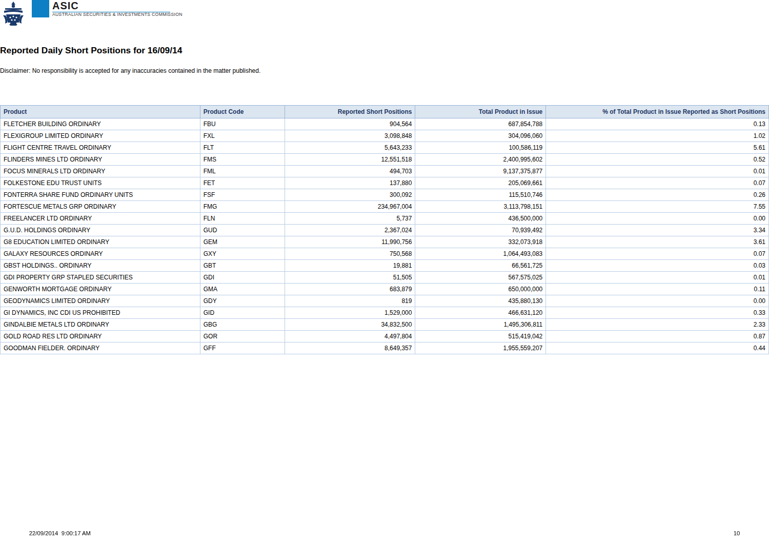ASIC
Australian Securities & Investments Commission
Reported Daily Short Positions for 16/09/14
Disclaimer: No responsibility is accepted for any inaccuracies contained in the matter published.
| Product | Product Code | Reported Short Positions | Total Product in Issue | % of Total Product in Issue Reported as Short Positions |
| --- | --- | --- | --- | --- |
| FLETCHER BUILDING ORDINARY | FBU | 904,564 | 687,854,788 | 0.13 |
| FLEXIGROUP LIMITED ORDINARY | FXL | 3,098,848 | 304,096,060 | 1.02 |
| FLIGHT CENTRE TRAVEL ORDINARY | FLT | 5,643,233 | 100,586,119 | 5.61 |
| FLINDERS MINES LTD ORDINARY | FMS | 12,551,518 | 2,400,995,602 | 0.52 |
| FOCUS MINERALS LTD ORDINARY | FML | 494,703 | 9,137,375,877 | 0.01 |
| FOLKESTONE EDU TRUST UNITS | FET | 137,880 | 205,069,661 | 0.07 |
| FONTERRA SHARE FUND ORDINARY UNITS | FSF | 300,092 | 115,510,746 | 0.26 |
| FORTESCUE METALS GRP ORDINARY | FMG | 234,967,004 | 3,113,798,151 | 7.55 |
| FREELANCER LTD ORDINARY | FLN | 5,737 | 436,500,000 | 0.00 |
| G.U.D. HOLDINGS ORDINARY | GUD | 2,367,024 | 70,939,492 | 3.34 |
| G8 EDUCATION LIMITED ORDINARY | GEM | 11,990,756 | 332,073,918 | 3.61 |
| GALAXY RESOURCES ORDINARY | GXY | 750,568 | 1,064,493,083 | 0.07 |
| GBST HOLDINGS.. ORDINARY | GBT | 19,881 | 66,561,725 | 0.03 |
| GDI PROPERTY GRP STAPLED SECURITIES | GDI | 51,505 | 567,575,025 | 0.01 |
| GENWORTH MORTGAGE ORDINARY | GMA | 683,879 | 650,000,000 | 0.11 |
| GEODYNAMICS LIMITED ORDINARY | GDY | 819 | 435,880,130 | 0.00 |
| GI DYNAMICS, INC CDI US PROHIBITED | GID | 1,529,000 | 466,631,120 | 0.33 |
| GINDALBIE METALS LTD ORDINARY | GBG | 34,832,500 | 1,495,306,811 | 2.33 |
| GOLD ROAD RES LTD ORDINARY | GOR | 4,497,804 | 515,419,042 | 0.87 |
| GOODMAN FIELDER. ORDINARY | GFF | 8,649,357 | 1,955,559,207 | 0.44 |
22/09/2014 9:00:17 AM 10